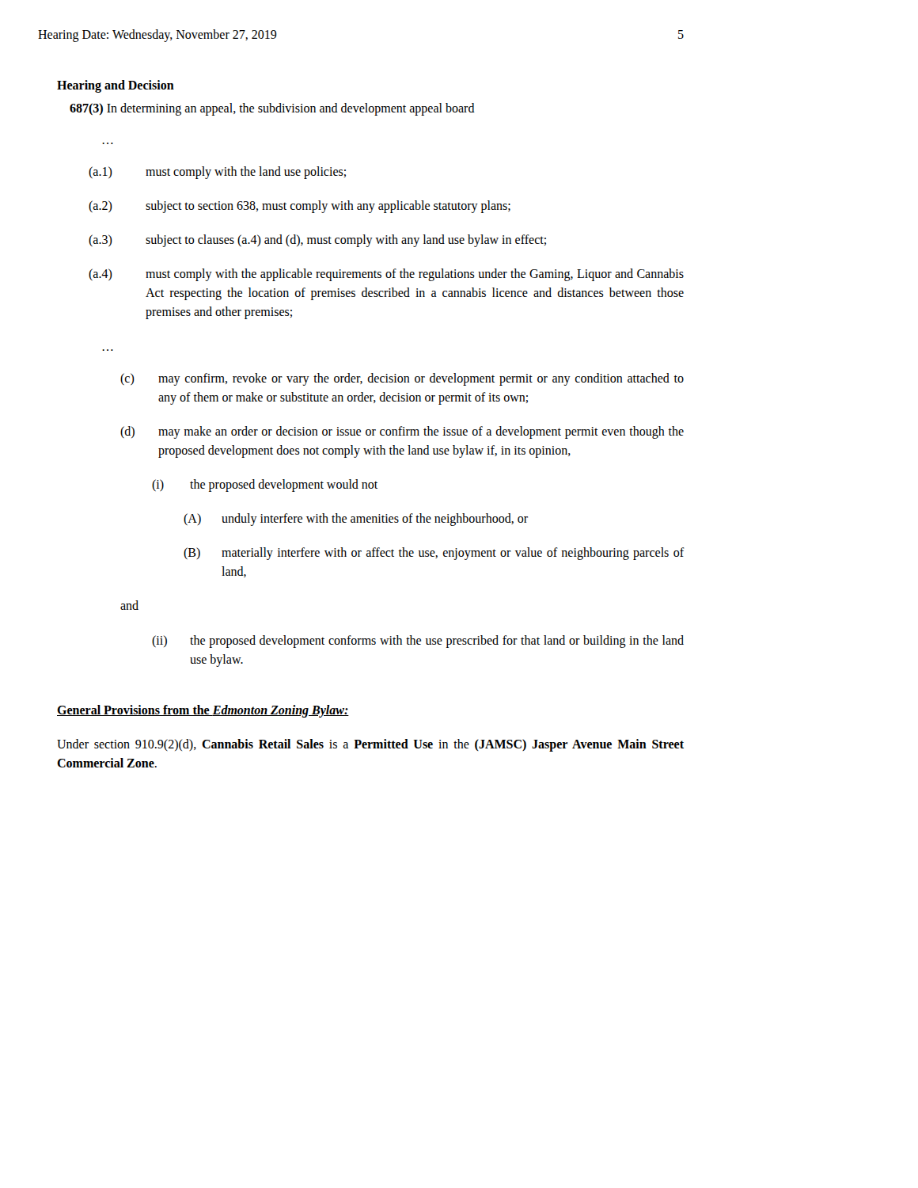Hearing Date: Wednesday, November 27, 2019 5
Hearing and Decision
687(3) In determining an appeal, the subdivision and development appeal board
…
(a.1) must comply with the land use policies;
(a.2) subject to section 638, must comply with any applicable statutory plans;
(a.3) subject to clauses (a.4) and (d), must comply with any land use bylaw in effect;
(a.4) must comply with the applicable requirements of the regulations under the Gaming, Liquor and Cannabis Act respecting the location of premises described in a cannabis licence and distances between those premises and other premises;
…
(c) may confirm, revoke or vary the order, decision or development permit or any condition attached to any of them or make or substitute an order, decision or permit of its own;
(d) may make an order or decision or issue or confirm the issue of a development permit even though the proposed development does not comply with the land use bylaw if, in its opinion,
(i) the proposed development would not
(A) unduly interfere with the amenities of the neighbourhood, or
(B) materially interfere with or affect the use, enjoyment or value of neighbouring parcels of land,
and
(ii) the proposed development conforms with the use prescribed for that land or building in the land use bylaw.
General Provisions from the Edmonton Zoning Bylaw:
Under section 910.9(2)(d), Cannabis Retail Sales is a Permitted Use in the (JAMSC) Jasper Avenue Main Street Commercial Zone.